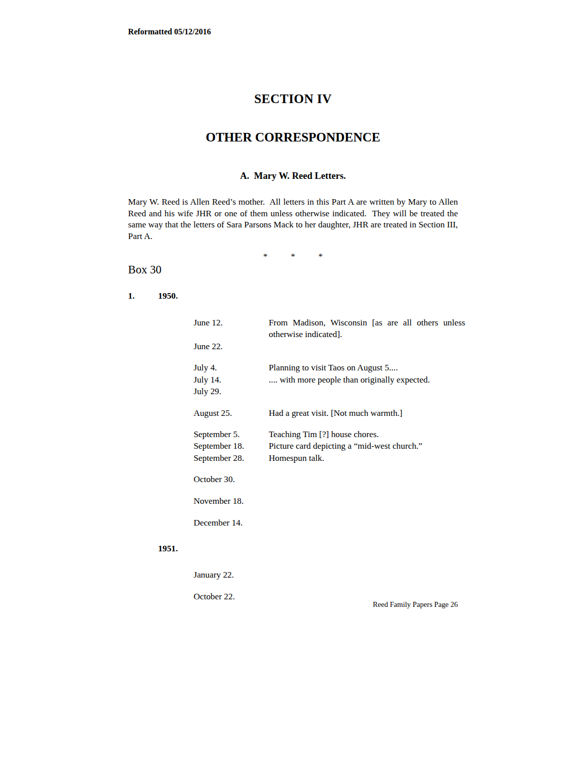Reformatted 05/12/2016
SECTION IV
OTHER CORRESPONDENCE
A. Mary W. Reed Letters.
Mary W. Reed is Allen Reed’s mother. All letters in this Part A are written by Mary to Allen Reed and his wife JHR or one of them unless otherwise indicated. They will be treated the same way that the letters of Sara Parsons Mack to her daughter, JHR are treated in Section III, Part A.
* * *
Box 30
1. 1950.
| June 12. | From Madison, Wisconsin [as are all others unless otherwise indicated]. |
| June 22. | |
| July 4. | Planning to visit Taos on August 5.... |
| July 14. | .... with more people than originally expected. |
| July 29. | |
| August 25. | Had a great visit. [Not much warmth.] |
| September 5. | Teaching Tim [?] house chores. |
| September 18. | Picture card depicting a “mid-west church.” |
| September 28. | Homespun talk. |
| October 30. | |
| November 18. | |
| December 14. | |
1951.
| January 22. | |
| October 22. | |
Reed Family Papers Page 26